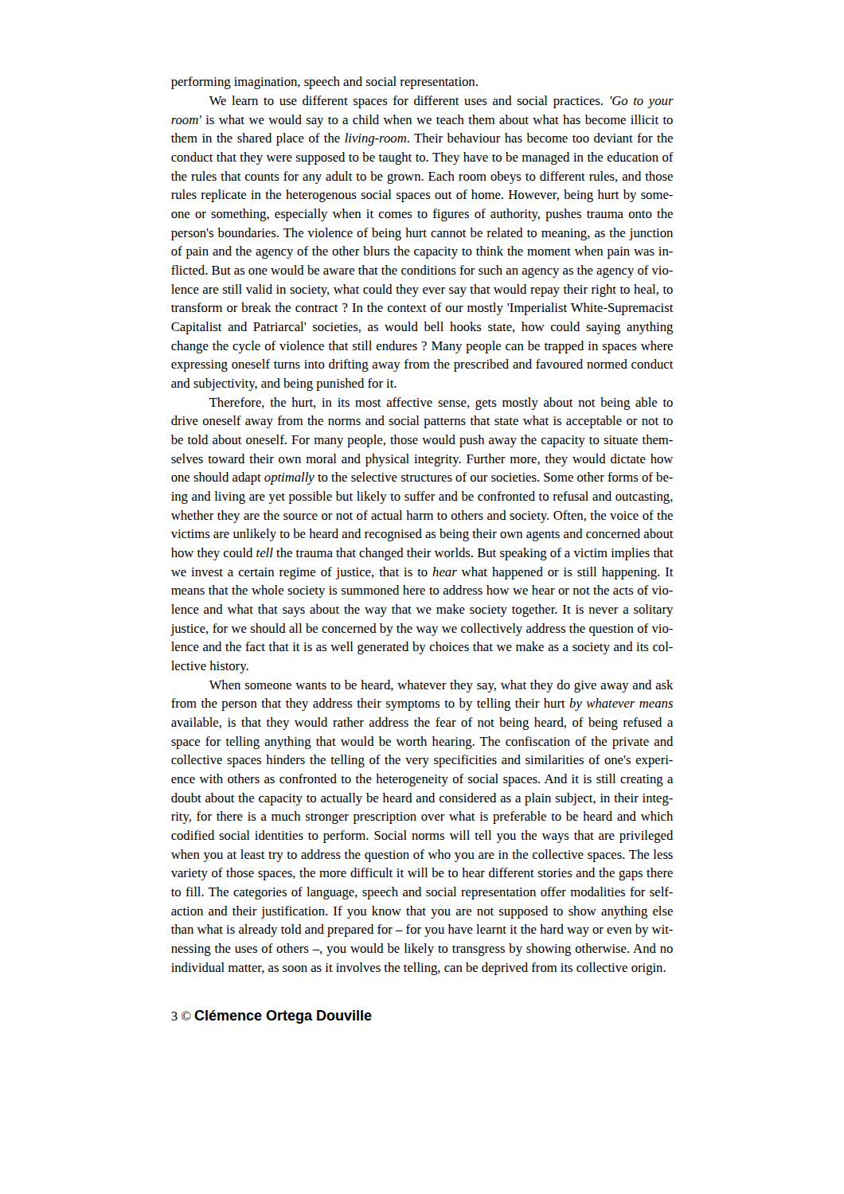performing imagination, speech and social representation.
We learn to use different spaces for different uses and social practices. 'Go to your room' is what we would say to a child when we teach them about what has become illicit to them in the shared place of the living-room. Their behaviour has become too deviant for the conduct that they were supposed to be taught to. They have to be managed in the education of the rules that counts for any adult to be grown. Each room obeys to different rules, and those rules replicate in the heterogenous social spaces out of home. However, being hurt by someone or something, especially when it comes to figures of authority, pushes trauma onto the person's boundaries. The violence of being hurt cannot be related to meaning, as the junction of pain and the agency of the other blurs the capacity to think the moment when pain was inflicted. But as one would be aware that the conditions for such an agency as the agency of violence are still valid in society, what could they ever say that would repay their right to heal, to transform or break the contract ? In the context of our mostly 'Imperialist White-Supremacist Capitalist and Patriarcal' societies, as would bell hooks state, how could saying anything change the cycle of violence that still endures ? Many people can be trapped in spaces where expressing oneself turns into drifting away from the prescribed and favoured normed conduct and subjectivity, and being punished for it.
Therefore, the hurt, in its most affective sense, gets mostly about not being able to drive oneself away from the norms and social patterns that state what is acceptable or not to be told about oneself. For many people, those would push away the capacity to situate themselves toward their own moral and physical integrity. Further more, they would dictate how one should adapt optimally to the selective structures of our societies. Some other forms of being and living are yet possible but likely to suffer and be confronted to refusal and outcasting, whether they are the source or not of actual harm to others and society. Often, the voice of the victims are unlikely to be heard and recognised as being their own agents and concerned about how they could tell the trauma that changed their worlds. But speaking of a victim implies that we invest a certain regime of justice, that is to hear what happened or is still happening. It means that the whole society is summoned here to address how we hear or not the acts of violence and what that says about the way that we make society together. It is never a solitary justice, for we should all be concerned by the way we collectively address the question of violence and the fact that it is as well generated by choices that we make as a society and its collective history.
When someone wants to be heard, whatever they say, what they do give away and ask from the person that they address their symptoms to by telling their hurt by whatever means available, is that they would rather address the fear of not being heard, of being refused a space for telling anything that would be worth hearing. The confiscation of the private and collective spaces hinders the telling of the very specificities and similarities of one's experience with others as confronted to the heterogeneity of social spaces. And it is still creating a doubt about the capacity to actually be heard and considered as a plain subject, in their integrity, for there is a much stronger prescription over what is preferable to be heard and which codified social identities to perform. Social norms will tell you the ways that are privileged when you at least try to address the question of who you are in the collective spaces. The less variety of those spaces, the more difficult it will be to hear different stories and the gaps there to fill. The categories of language, speech and social representation offer modalities for self-action and their justification. If you know that you are not supposed to show anything else than what is already told and prepared for – for you have learnt it the hard way or even by witnessing the uses of others –, you would be likely to transgress by showing otherwise. And no individual matter, as soon as it involves the telling, can be deprived from its collective origin.
3 © Clémence Ortega Douville